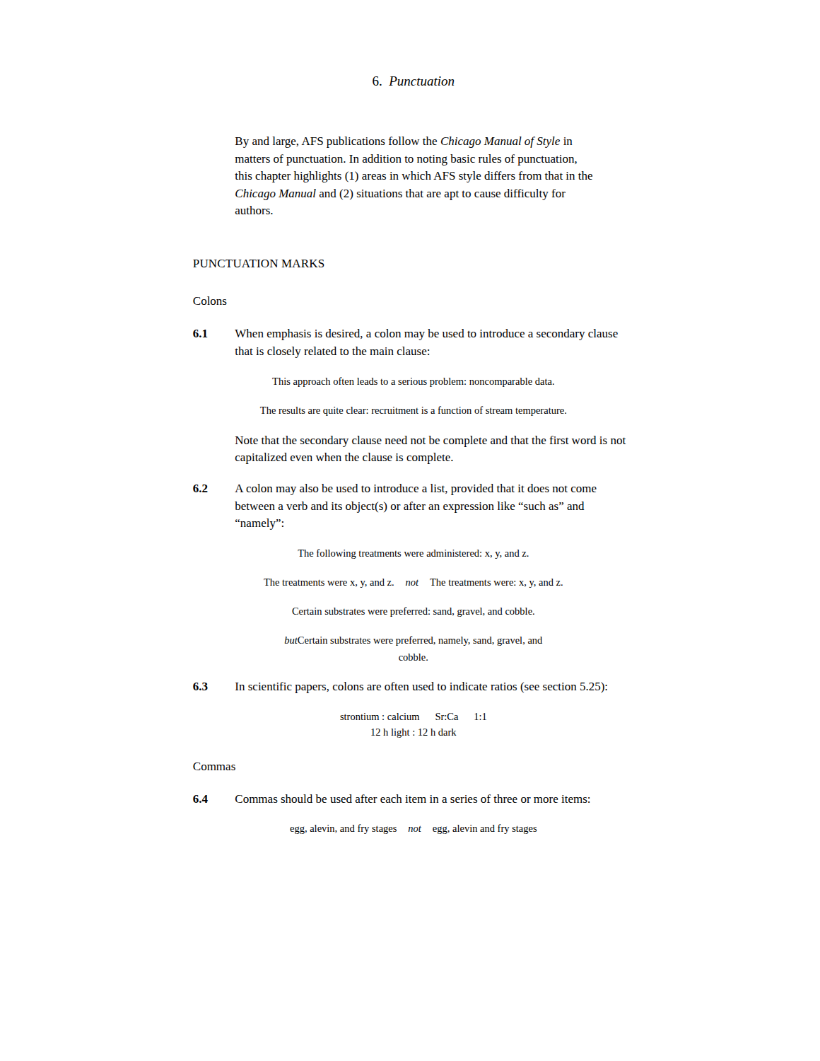6. Punctuation
By and large, AFS publications follow the Chicago Manual of Style in matters of punctuation. In addition to noting basic rules of punctuation, this chapter highlights (1) areas in which AFS style differs from that in the Chicago Manual and (2) situations that are apt to cause difficulty for authors.
Punctuation Marks
Colons
6.1
When emphasis is desired, a colon may be used to introduce a secondary clause that is closely related to the main clause:
This approach often leads to a serious problem: noncomparable data.
The results are quite clear: recruitment is a function of stream temperature.
Note that the secondary clause need not be complete and that the first word is not capitalized even when the clause is complete.
6.2
A colon may also be used to introduce a list, provided that it does not come between a verb and its object(s) or after an expression like “such as” and “namely”:
The following treatments were administered: x, y, and z.
The treatments were x, y, and z. not The treatments were: x, y, and z.
Certain substrates were preferred: sand, gravel, and cobble.
but Certain substrates were preferred, namely, sand, gravel, and
cobble.
6.3
In scientific papers, colons are often used to indicate ratios (see section 5.25):
strontium : calcium Sr:Ca 1:1
12 h light : 12 h dark
Commas
6.4
Commas should be used after each item in a series of three or more items:
egg, alevin, and fry stages not egg, alevin and fry stages